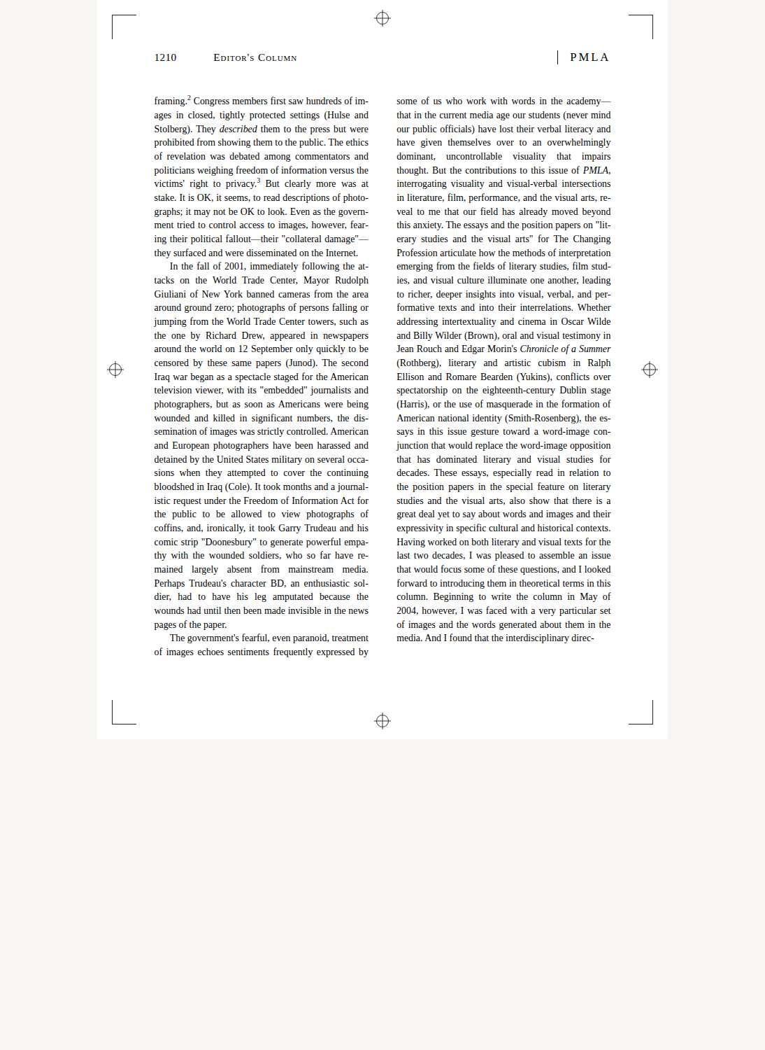1210 Editor's Column
PMLA
framing.2 Congress members first saw hundreds of images in closed, tightly protected settings (Hulse and Stolberg). They described them to the press but were prohibited from showing them to the public. The ethics of revelation was debated among commentators and politicians weighing freedom of information versus the victims' right to privacy.3 But clearly more was at stake. It is OK, it seems, to read descriptions of photographs; it may not be OK to look. Even as the government tried to control access to images, however, fearing their political fallout—their "collateral damage"—they surfaced and were disseminated on the Internet.
In the fall of 2001, immediately following the attacks on the World Trade Center, Mayor Rudolph Giuliani of New York banned cameras from the area around ground zero; photographs of persons falling or jumping from the World Trade Center towers, such as the one by Richard Drew, appeared in newspapers around the world on 12 September only quickly to be censored by these same papers (Junod). The second Iraq war began as a spectacle staged for the American television viewer, with its "embedded" journalists and photographers, but as soon as Americans were being wounded and killed in significant numbers, the dissemination of images was strictly controlled. American and European photographers have been harassed and detained by the United States military on several occasions when they attempted to cover the continuing bloodshed in Iraq (Cole). It took months and a journalistic request under the Freedom of Information Act for the public to be allowed to view photographs of coffins, and, ironically, it took Garry Trudeau and his comic strip "Doonesbury" to generate powerful empathy with the wounded soldiers, who so far have remained largely absent from mainstream media. Perhaps Trudeau's character BD, an enthusiastic soldier, had to have his leg amputated because the wounds had until then been made invisible in the news pages of the paper.
The government's fearful, even paranoid, treatment of images echoes sentiments frequently expressed by some of us who work with words in the academy—that in the current media age our students (never mind our public officials) have lost their verbal literacy and have given themselves over to an overwhelmingly dominant, uncontrollable visuality that impairs thought. But the contributions to this issue of PMLA, interrogating visuality and visual-verbal intersections in literature, film, performance, and the visual arts, reveal to me that our field has already moved beyond this anxiety. The essays and the position papers on "literary studies and the visual arts" for The Changing Profession articulate how the methods of interpretation emerging from the fields of literary studies, film studies, and visual culture illuminate one another, leading to richer, deeper insights into visual, verbal, and performative texts and into their interrelations. Whether addressing intertextuality and cinema in Oscar Wilde and Billy Wilder (Brown), oral and visual testimony in Jean Rouch and Edgar Morin's Chronicle of a Summer (Rothberg), literary and artistic cubism in Ralph Ellison and Romare Bearden (Yukins), conflicts over spectatorship on the eighteenth-century Dublin stage (Harris), or the use of masquerade in the formation of American national identity (Smith-Rosenberg), the essays in this issue gesture toward a word-image conjunction that would replace the word-image opposition that has dominated literary and visual studies for decades. These essays, especially read in relation to the position papers in the special feature on literary studies and the visual arts, also show that there is a great deal yet to say about words and images and their expressivity in specific cultural and historical contexts. Having worked on both literary and visual texts for the last two decades, I was pleased to assemble an issue that would focus some of these questions, and I looked forward to introducing them in theoretical terms in this column. Beginning to write the column in May of 2004, however, I was faced with a very particular set of images and the words generated about them in the media. And I found that the interdisciplinary direc-